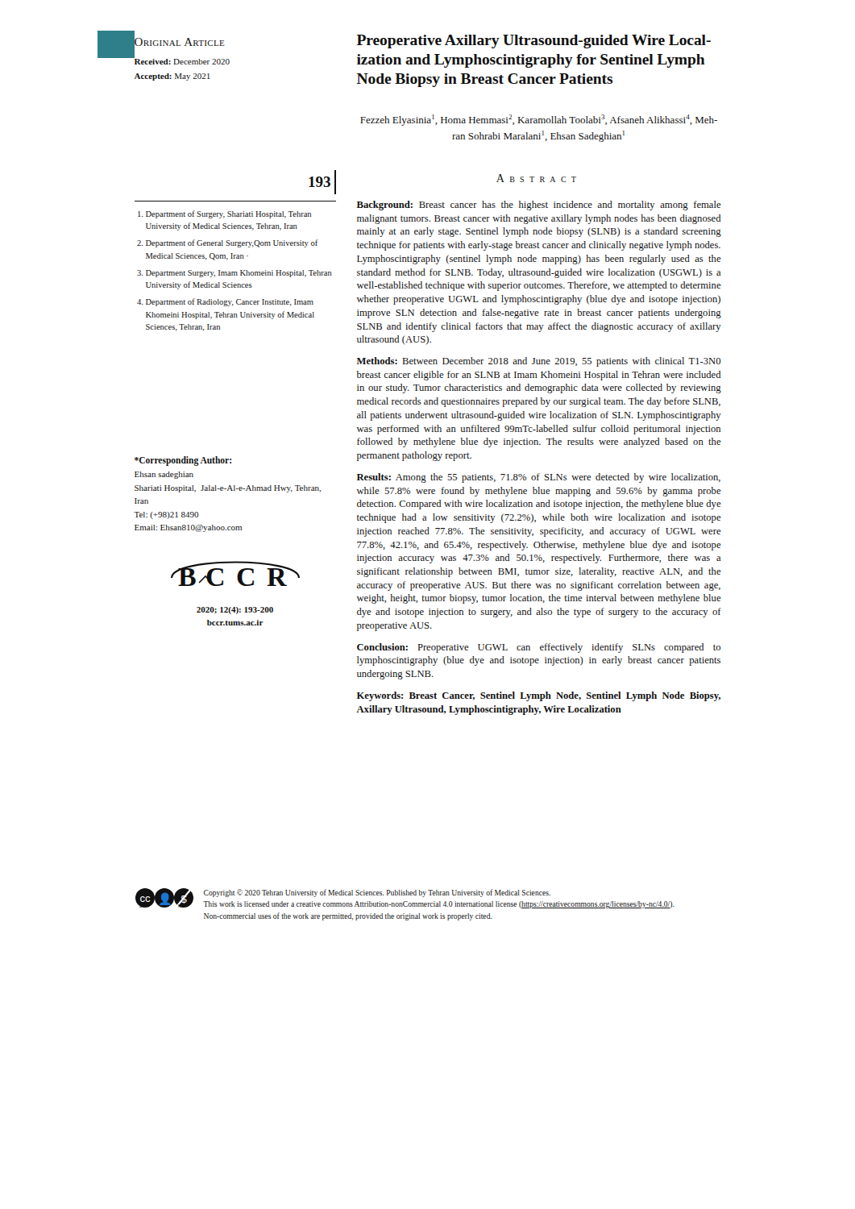Original Article
Received: December 2020
Accepted: May 2021
Preoperative Axillary Ultrasound-guided Wire Local-
ization and Lymphoscintigraphy for Sentinel Lymph
Node Biopsy in Breast Cancer Patients
Fezzeh Elyasinia1, Homa Hemmasi2, Karamollah Toolabi3, Afsaneh Alikhassi4, Meh-
ran Sohrabi Maralani1, Ehsan Sadeghian1
193
Department of Surgery, Shariati Hospital, Tehran University of Medical Sciences, Tehran, Iran
Department of General Surgery,Qom University of Medical Sciences, Qom, Iran ·
Department Surgery, Imam Khomeini Hospital, Tehran University of Medical Sciences
Department of Radiology, Cancer Institute, Imam Khomeini Hospital, Tehran University of Medical Sciences, Tehran, Iran
*Corresponding Author:
Ehsan sadeghian
Shariati Hospital, Jalal-e-Al-e-Ahmad Hwy, Tehran, Iran
Tel: (+98)21 8490
Email: Ehsan810@yahoo.com
B C C R
2020; 12(4): 193-200
bccr.tums.ac.ir
Abstract
Background: Breast cancer has the highest incidence and mortality among female malignant tumors. Breast cancer with negative axillary lymph nodes has been diagnosed mainly at an early stage. Sentinel lymph node biopsy (SLNB) is a standard screening technique for patients with early-stage breast cancer and clinically negative lymph nodes. Lymphoscintigraphy (sentinel lymph node mapping) has been regularly used as the standard method for SLNB. Today, ultrasound-guided wire localization (USGWL) is a well-established technique with superior outcomes. Therefore, we attempted to determine whether preoperative UGWL and lymphoscintigraphy (blue dye and isotope injection) improve SLN detection and false-negative rate in breast cancer patients undergoing SLNB and identify clinical factors that may affect the diagnostic accuracy of axillary ultrasound (AUS).
Methods: Between December 2018 and June 2019, 55 patients with clinical T1-3N0 breast cancer eligible for an SLNB at Imam Khomeini Hospital in Tehran were included in our study. Tumor characteristics and demographic data were collected by reviewing medical records and questionnaires prepared by our surgical team. The day before SLNB, all patients underwent ultrasound-guided wire localization of SLN. Lymphoscintigraphy was performed with an unfiltered 99mTc-labelled sulfur colloid peritumoral injection followed by methylene blue dye injection. The results were analyzed based on the permanent pathology report.
Results: Among the 55 patients, 71.8% of SLNs were detected by wire localization, while 57.8% were found by methylene blue mapping and 59.6% by gamma probe detection. Compared with wire localization and isotope injection, the methylene blue dye technique had a low sensitivity (72.2%), while both wire localization and isotope injection reached 77.8%. The sensitivity, specificity, and accuracy of UGWL were 77.8%, 42.1%, and 65.4%, respectively. Otherwise, methylene blue dye and isotope injection accuracy was 47.3% and 50.1%, respectively. Furthermore, there was a significant relationship between BMI, tumor size, laterality, reactive ALN, and the accuracy of preoperative AUS. But there was no significant correlation between age, weight, height, tumor biopsy, tumor location, the time interval between methylene blue dye and isotope injection to surgery, and also the type of surgery to the accuracy of preoperative AUS.
Conclusion: Preoperative UGWL can effectively identify SLNs compared to lymphoscintigraphy (blue dye and isotope injection) in early breast cancer patients undergoing SLNB.
Keywords: Breast Cancer, Sentinel Lymph Node, Sentinel Lymph Node Biopsy, Axillary Ultrasound, Lymphoscintigraphy, Wire Localization
cc 👤 $ BY NC
Copyright © 2020 Tehran University of Medical Sciences. Published by Tehran University of Medical Sciences.
This work is licensed under a creative commons Attribution-nonCommercial 4.0 international license (https://creativecommons.org/licenses/by-nc/4.0/).
Non-commercial uses of the work are permitted, provided the original work is properly cited.